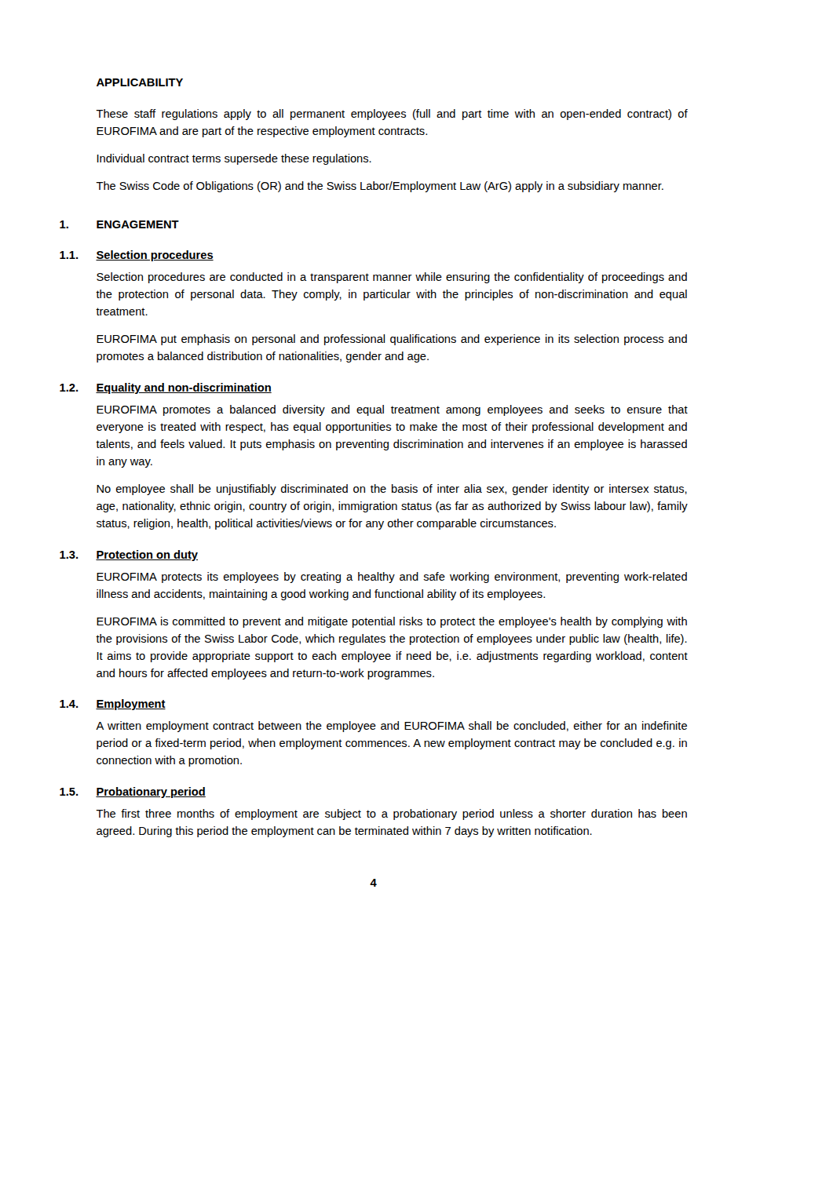APPLICABILITY
These staff regulations apply to all permanent employees (full and part time with an open-ended contract) of EUROFIMA and are part of the respective employment contracts.
Individual contract terms supersede these regulations.
The Swiss Code of Obligations (OR) and the Swiss Labor/Employment Law (ArG) apply in a subsidiary manner.
1. Engagement
1.1. Selection procedures
Selection procedures are conducted in a transparent manner while ensuring the confidentiality of proceedings and the protection of personal data. They comply, in particular with the principles of non-discrimination and equal treatment.
EUROFIMA put emphasis on personal and professional qualifications and experience in its selection process and promotes a balanced distribution of nationalities, gender and age.
1.2. Equality and non-discrimination
EUROFIMA promotes a balanced diversity and equal treatment among employees and seeks to ensure that everyone is treated with respect, has equal opportunities to make the most of their professional development and talents, and feels valued. It puts emphasis on preventing discrimination and intervenes if an employee is harassed in any way.
No employee shall be unjustifiably discriminated on the basis of inter alia sex, gender identity or intersex status, age, nationality, ethnic origin, country of origin, immigration status (as far as authorized by Swiss labour law), family status, religion, health, political activities/views or for any other comparable circumstances.
1.3. Protection on duty
EUROFIMA protects its employees by creating a healthy and safe working environment, preventing work-related illness and accidents, maintaining a good working and functional ability of its employees.
EUROFIMA is committed to prevent and mitigate potential risks to protect the employee's health by complying with the provisions of the Swiss Labor Code, which regulates the protection of employees under public law (health, life). It aims to provide appropriate support to each employee if need be, i.e. adjustments regarding workload, content and hours for affected employees and return-to-work programmes.
1.4. Employment
A written employment contract between the employee and EUROFIMA shall be concluded, either for an indefinite period or a fixed-term period, when employment commences. A new employment contract may be concluded e.g. in connection with a promotion.
1.5. Probationary period
The first three months of employment are subject to a probationary period unless a shorter duration has been agreed. During this period the employment can be terminated within 7 days by written notification.
4